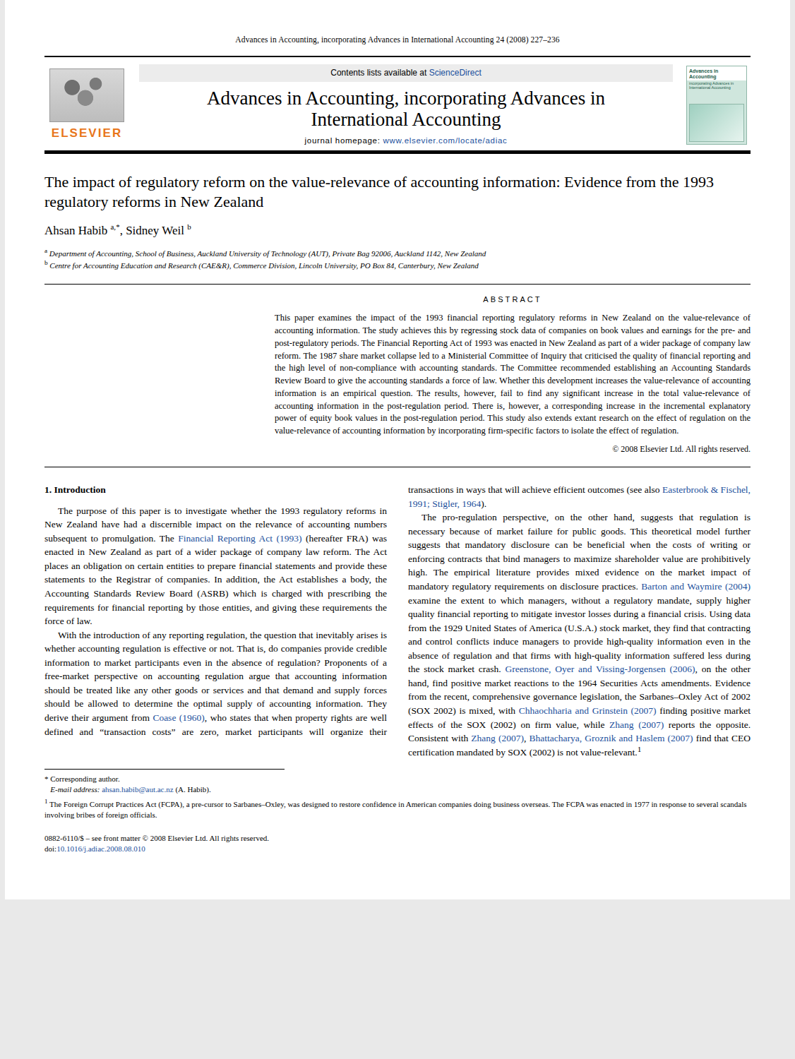Advances in Accounting, incorporating Advances in International Accounting 24 (2008) 227–236
ELSEVIER
Contents lists available at ScienceDirect
Advances in Accounting, incorporating Advances in
International Accounting
journal homepage: www.elsevier.com/locate/adiac
Advances in Accounting
incorporating Advances in International Accounting
The impact of regulatory reform on the value-relevance of accounting information: Evidence from the 1993 regulatory reforms in New Zealand
Ahsan Habib a,*, Sidney Weil b
a Department of Accounting, School of Business, Auckland University of Technology (AUT), Private Bag 92006, Auckland 1142, New Zealand
b Centre for Accounting Education and Research (CAE&R), Commerce Division, Lincoln University, PO Box 84, Canterbury, New Zealand
Abstract
This paper examines the impact of the 1993 financial reporting regulatory reforms in New Zealand on the value-relevance of accounting information. The study achieves this by regressing stock data of companies on book values and earnings for the pre- and post-regulatory periods. The Financial Reporting Act of 1993 was enacted in New Zealand as part of a wider package of company law reform. The 1987 share market collapse led to a Ministerial Committee of Inquiry that criticised the quality of financial reporting and the high level of non-compliance with accounting standards. The Committee recommended establishing an Accounting Standards Review Board to give the accounting standards a force of law. Whether this development increases the value-relevance of accounting information is an empirical question. The results, however, fail to find any significant increase in the total value-relevance of accounting information in the post-regulation period. There is, however, a corresponding increase in the incremental explanatory power of equity book values in the post-regulation period. This study also extends extant research on the effect of regulation on the value-relevance of accounting information by incorporating firm-specific factors to isolate the effect of regulation.
© 2008 Elsevier Ltd. All rights reserved.
1. Introduction
The purpose of this paper is to investigate whether the 1993 regulatory reforms in New Zealand have had a discernible impact on the relevance of accounting numbers subsequent to promulgation. The Financial Reporting Act (1993) (hereafter FRA) was enacted in New Zealand as part of a wider package of company law reform. The Act places an obligation on certain entities to prepare financial statements and provide these statements to the Registrar of companies. In addition, the Act establishes a body, the Accounting Standards Review Board (ASRB) which is charged with prescribing the requirements for financial reporting by those entities, and giving these requirements the force of law.
With the introduction of any reporting regulation, the question that inevitably arises is whether accounting regulation is effective or not. That is, do companies provide credible information to market participants even in the absence of regulation? Proponents of a free-market perspective on accounting regulation argue that accounting information should be treated like any other goods or services and that demand and supply forces should be allowed to determine the optimal supply of accounting information. They derive their argument from Coase (1960), who states that when property rights are well defined and “transaction costs” are zero, market participants will organize their transactions in ways that will achieve efficient outcomes (see also Easterbrook & Fischel, 1991; Stigler, 1964).
The pro-regulation perspective, on the other hand, suggests that regulation is necessary because of market failure for public goods. This theoretical model further suggests that mandatory disclosure can be beneficial when the costs of writing or enforcing contracts that bind managers to maximize shareholder value are prohibitively high. The empirical literature provides mixed evidence on the market impact of mandatory regulatory requirements on disclosure practices. Barton and Waymire (2004) examine the extent to which managers, without a regulatory mandate, supply higher quality financial reporting to mitigate investor losses during a financial crisis. Using data from the 1929 United States of America (U.S.A.) stock market, they find that contracting and control conflicts induce managers to provide high-quality information even in the absence of regulation and that firms with high-quality information suffered less during the stock market crash. Greenstone, Oyer and Vissing-Jorgensen (2006), on the other hand, find positive market reactions to the 1964 Securities Acts amendments. Evidence from the recent, comprehensive governance legislation, the Sarbanes–Oxley Act of 2002 (SOX 2002) is mixed, with Chhaochharia and Grinstein (2007) finding positive market effects of the SOX (2002) on firm value, while Zhang (2007) reports the opposite. Consistent with Zhang (2007), Bhattacharya, Groznik and Haslem (2007) find that CEO certification mandated by SOX (2002) is not value-relevant.1
* Corresponding author.
E-mail address: ahsan.habib@aut.ac.nz (A. Habib).
1 The Foreign Corrupt Practices Act (FCPA), a pre-cursor to Sarbanes–Oxley, was designed to restore confidence in American companies doing business overseas. The FCPA was enacted in 1977 in response to several scandals involving bribes of foreign officials.
0882-6110/$ – see front matter © 2008 Elsevier Ltd. All rights reserved.
doi:10.1016/j.adiac.2008.08.010